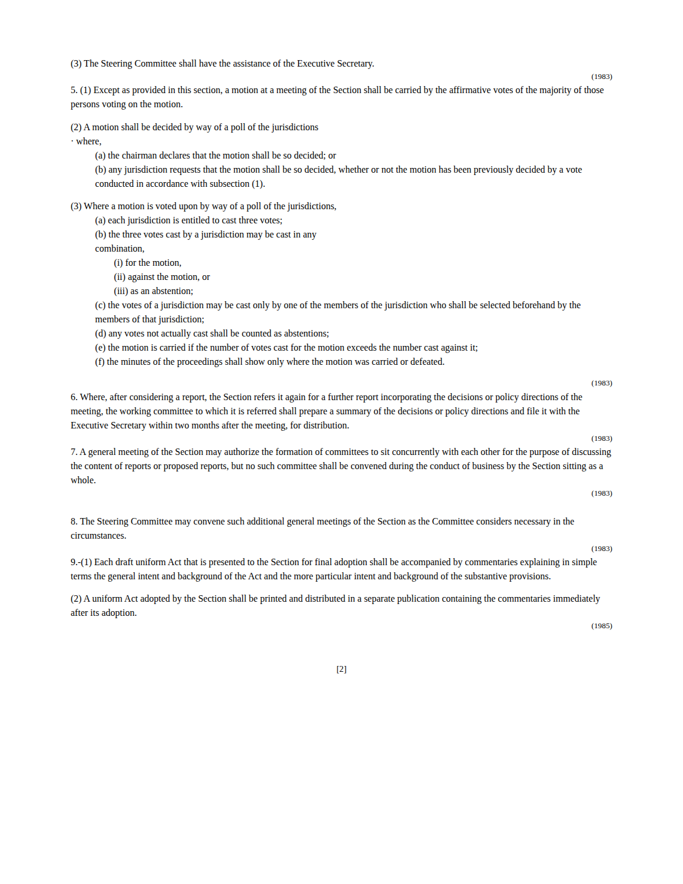(3) The Steering Committee shall have the assistance of the Executive Secretary.
(1983)
5. (1) Except as provided in this section, a motion at a meeting of the Section shall be carried by the affirmative votes of the majority of those persons voting on the motion.
(2) A motion shall be decided by way of a poll of the jurisdictions
· where,
(a) the chairman declares that the motion shall be so decided; or
(b) any jurisdiction requests that the motion shall be so decided, whether or not the motion has been previously decided by a vote conducted in accordance with subsection (1).
(3) Where a motion is voted upon by way of a poll of the jurisdictions,
(a) each jurisdiction is entitled to cast three votes;
(b) the three votes cast by a jurisdiction may be cast in any
combination,
(i) for the motion,
(ii) against the motion, or
(iii) as an abstention;
(c) the votes of a jurisdiction may be cast only by one of the members of the jurisdiction who shall be selected beforehand by the members of that jurisdiction;
(d) any votes not actually cast shall be counted as abstentions;
(e) the motion is carried if the number of votes cast for the motion exceeds the number cast against it;
(f) the minutes of the proceedings shall show only where the motion was carried or defeated.
(1983)
6. Where, after considering a report, the Section refers it again for a further report incorporating the decisions or policy directions of the meeting, the working committee to which it is referred shall prepare a summary of the decisions or policy directions and file it with the Executive Secretary within two months after the meeting, for distribution.
(1983)
7. A general meeting of the Section may authorize the formation of committees to sit concurrently with each other for the purpose of discussing the content of reports or proposed reports, but no such committee shall be convened during the conduct of business by the Section sitting as a whole.
(1983)
8. The Steering Committee may convene such additional general meetings of the Section as the Committee considers necessary in the circumstances.
(1983)
9.-(1) Each draft uniform Act that is presented to the Section for final adoption shall be accompanied by commentaries explaining in simple terms the general intent and background of the Act and the more particular intent and background of the substantive provisions.
(2) A uniform Act adopted by the Section shall be printed and distributed in a separate publication containing the commentaries immediately after its adoption.
(1985)
[2]